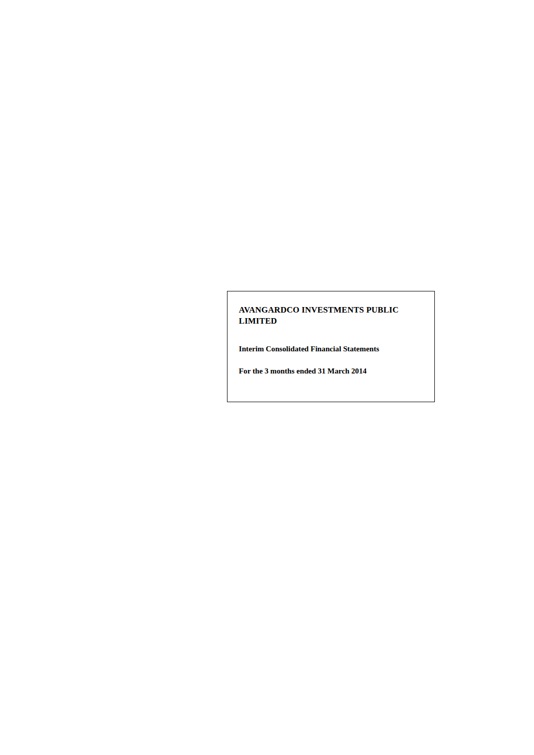AVANGARDCO INVESTMENTS PUBLIC LIMITED
Interim Consolidated Financial Statements
For the 3 months ended 31 March 2014